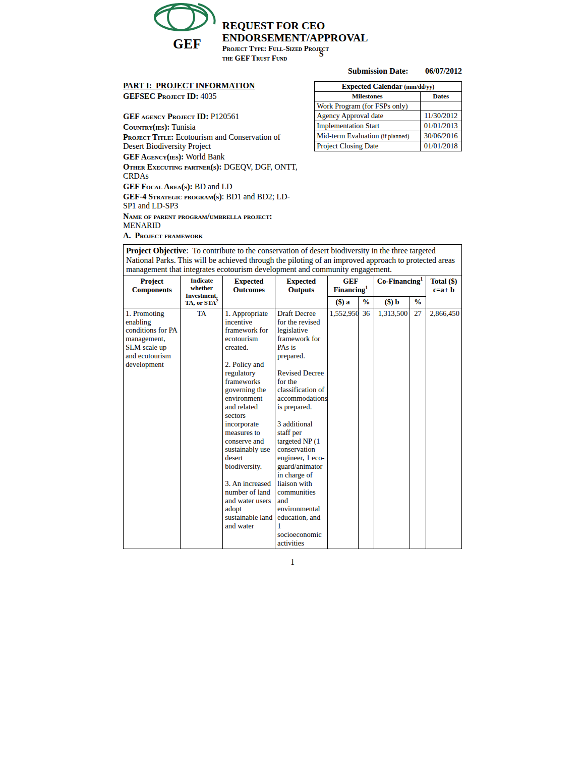GEF
REQUEST FOR CEO ENDORSEMENT/APPROVAL
Project Type: Full-Sized Project
the GEF Trust Fund
S
Submission Date:06/07/2012
PART I: PROJECT INFORMATION
GEFSEC Project ID: 4035
GEF agency Project ID: P120561
Country(ies): Tunisia
Project Title: Ecotourism and Conservation of Desert Biodiversity Project
GEF Agency(ies): World Bank
Other Executing partner(s): DGEQV, DGF, ONTT, CRDAs
GEF Focal Area(s): BD and LD
GEF-4 Strategic program(s): BD1 and BD2; LD-SP1 and LD-SP3
Name of parent program/umbrella project: MENARID
A. Project framework
| Expected Calendar (mm/dd/yy) |
| --- |
| Milestones | Dates |
| Work Program (for FSPs only) | |
| Agency Approval date | 11/30/2012 |
| Implementation Start | 01/01/2013 |
| Mid-term Evaluation (if planned) | 30/06/2016 |
| Project Closing Date | 01/01/2018 |
Project Objective: To contribute to the conservation of desert biodiversity in the three targeted National Parks. This will be achieved through the piloting of an improved approach to protected areas management that integrates ecotourism development and community engagement.
| Project Components | Indicate whether Investment, TA, or STA 2 | Expected Outcomes | Expected Outputs | GEF Financing 1 | Co-Financing 1 | Total ($) c=a+ b |
| --- | --- | --- | --- | --- | --- | --- |
| ($) a | % | ($) b | % |
| 1. Promoting enabling conditions for PA management, SLM scale up and ecotourism development | TA | 1. Appropriate incentive framework for ecotourism created. 2. Policy and regulatory frameworks governing the environment and related sectors incorporate measures to conserve and sustainably use desert biodiversity. 3. An increased number of land and water users adopt sustainable land and water | Draft Decree for the revised legislative framework for PAs is prepared. Revised Decree for the classification of accommodations is prepared. 3 additional staff per targeted NP (1 conservation engineer, 1 eco-guard/animator in charge of liaison with communities and environmental education, and 1 socioeconomic activities | 1,552,950 | 36 | 1,313,500 | 27 | 2,866,450 |
1